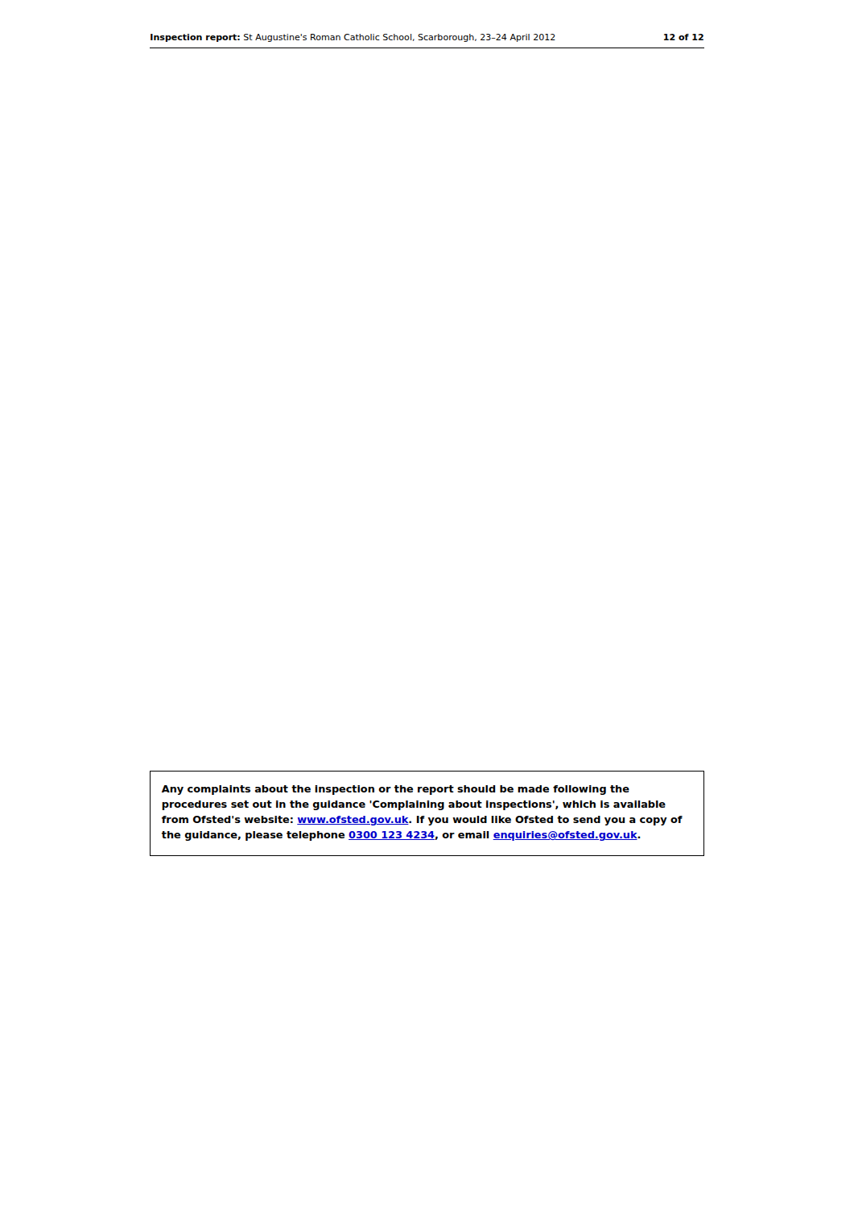Inspection report: St Augustine's Roman Catholic School, Scarborough, 23–24 April 2012
12 of 12
Any complaints about the inspection or the report should be made following the procedures set out in the guidance 'Complaining about inspections', which is available from Ofsted's website: www.ofsted.gov.uk. If you would like Ofsted to send you a copy of the guidance, please telephone 0300 123 4234, or email enquiries@ofsted.gov.uk.